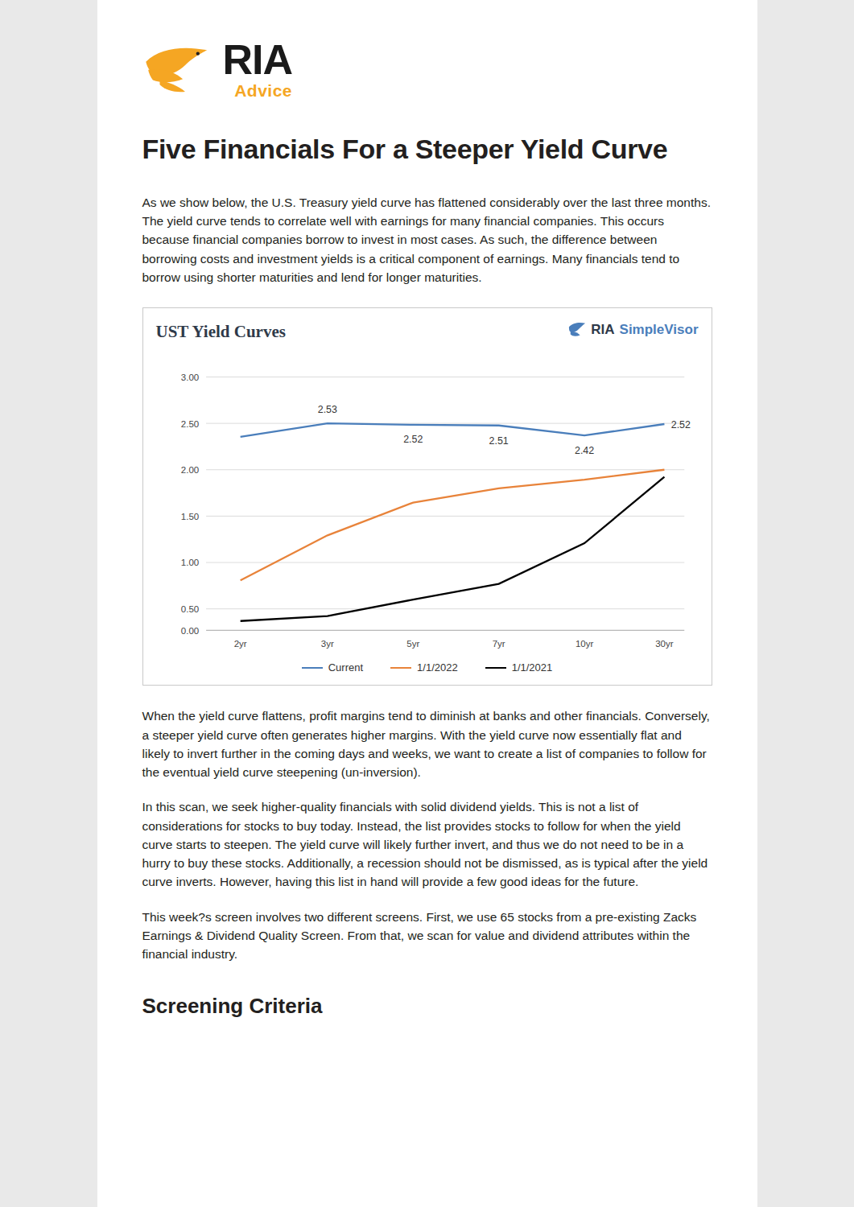RIA eagle mark
RIA Advice
Five Financials For a Steeper Yield Curve
As we show below, the U.S. Treasury yield curve has flattened considerably over the last three months. The yield curve tends to correlate well with earnings for many financial companies. This occurs because financial companies borrow to invest in most cases. As such, the difference between borrowing costs and investment yields is a critical component of earnings. Many financials tend to borrow using shorter maturities and lend for longer maturities.
UST Yield Curves
RIA SimpleVisor
3.00 2.50 2.00 1.50 1.00 0.50 0.00 2yr 3yr 5yr 7yr 10yr 30yr 2.53 2.52 2.51 2.42 2.52
Current 1/1/2022 1/1/2021
When the yield curve flattens, profit margins tend to diminish at banks and other financials. Conversely, a steeper yield curve often generates higher margins. With the yield curve now essentially flat and likely to invert further in the coming days and weeks, we want to create a list of companies to follow for the eventual yield curve steepening (un-inversion).
In this scan, we seek higher-quality financials with solid dividend yields. This is not a list of considerations for stocks to buy today. Instead, the list provides stocks to follow for when the yield curve starts to steepen. The yield curve will likely further invert, and thus we do not need to be in a hurry to buy these stocks. Additionally, a recession should not be dismissed, as is typical after the yield curve inverts. However, having this list in hand will provide a few good ideas for the future.
This week?s screen involves two different screens. First, we use 65 stocks from a pre-existing Zacks Earnings & Dividend Quality Screen. From that, we scan for value and dividend attributes within the financial industry.
Screening Criteria